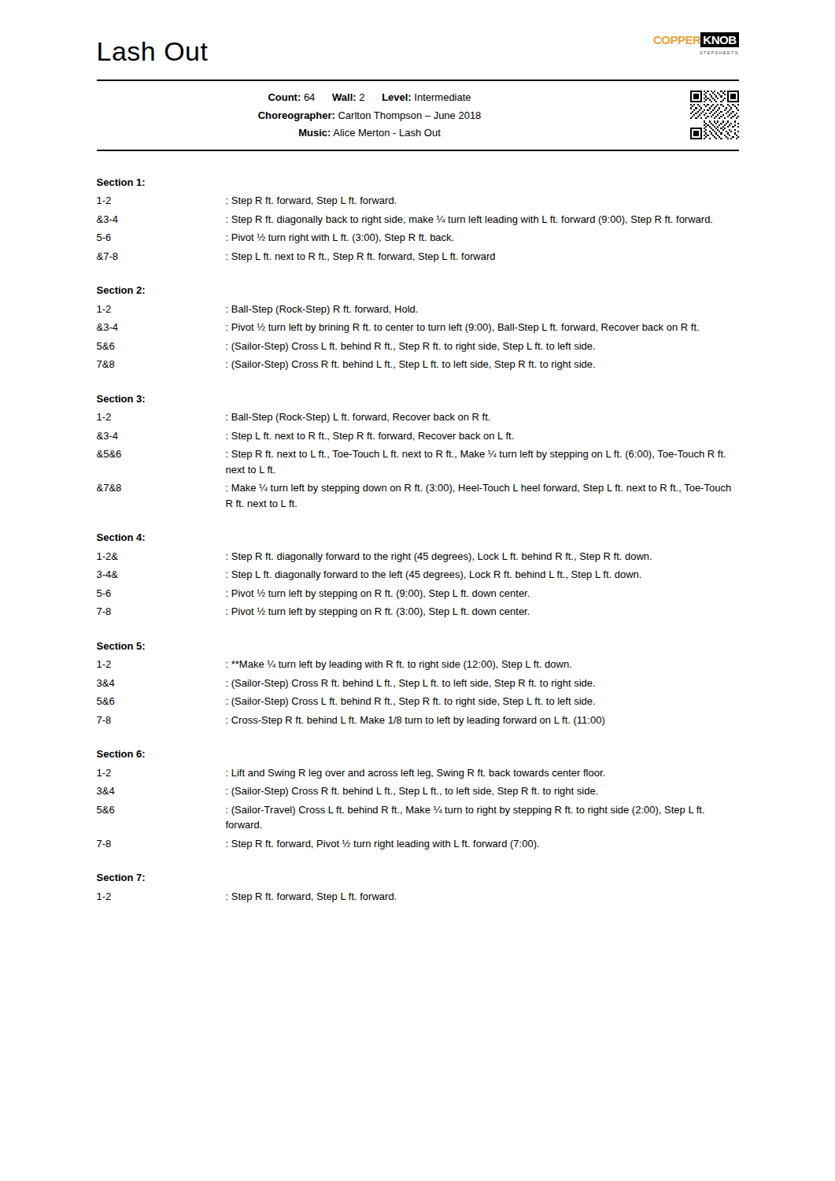Lash Out
COPPER KNOB STEPSHEETS
Count: 64 Wall: 2 Level: Intermediate
Choreographer: Carlton Thompson – June 2018
Music: Alice Merton - Lash Out
Section 1:
| 1-2 | : Step R ft. forward, Step L ft. forward. |
| &3-4 | : Step R ft. diagonally back to right side, make ¼ turn left leading with L ft. forward (9:00), Step R ft. forward. |
| 5-6 | : Pivot ½ turn right with L ft. (3:00), Step R ft. back. |
| &7-8 | : Step L ft. next to R ft., Step R ft. forward, Step L ft. forward |
Section 2:
| 1-2 | : Ball-Step (Rock-Step) R ft. forward, Hold. |
| &3-4 | : Pivot ½ turn left by brining R ft. to center to turn left (9:00), Ball-Step L ft. forward, Recover back on R ft. |
| 5&6 | : (Sailor-Step) Cross L ft. behind R ft., Step R ft. to right side, Step L ft. to left side. |
| 7&8 | : (Sailor-Step) Cross R ft. behind L ft., Step L ft. to left side, Step R ft. to right side. |
Section 3:
| 1-2 | : Ball-Step (Rock-Step) L ft. forward, Recover back on R ft. |
| &3-4 | : Step L ft. next to R ft., Step R ft. forward, Recover back on L ft. |
| &5&6 | : Step R ft. next to L ft., Toe-Touch L ft. next to R ft., Make ¼ turn left by stepping on L ft. (6:00), Toe-Touch R ft. next to L ft. |
| &7&8 | : Make ¼ turn left by stepping down on R ft. (3:00), Heel-Touch L heel forward, Step L ft. next to R ft., Toe-Touch R ft. next to L ft. |
Section 4:
| 1-2& | : Step R ft. diagonally forward to the right (45 degrees), Lock L ft. behind R ft., Step R ft. down. |
| 3-4& | : Step L ft. diagonally forward to the left (45 degrees), Lock R ft. behind L ft., Step L ft. down. |
| 5-6 | : Pivot ½ turn left by stepping on R ft. (9:00), Step L ft. down center. |
| 7-8 | : Pivot ½ turn left by stepping on R ft. (3:00), Step L ft. down center. |
Section 5:
| 1-2 | : **Make ¼ turn left by leading with R ft. to right side (12:00), Step L ft. down. |
| 3&4 | : (Sailor-Step) Cross R ft. behind L ft., Step L ft. to left side, Step R ft. to right side. |
| 5&6 | : (Sailor-Step) Cross L ft. behind R ft., Step R ft. to right side, Step L ft. to left side. |
| 7-8 | : Cross-Step R ft. behind L ft. Make 1/8 turn to left by leading forward on L ft. (11:00) |
Section 6:
| 1-2 | : Lift and Swing R leg over and across left leg, Swing R ft. back towards center floor. |
| 3&4 | : (Sailor-Step) Cross R ft. behind L ft., Step L ft., to left side, Step R ft. to right side. |
| 5&6 | : (Sailor-Travel) Cross L ft. behind R ft., Make ¼ turn to right by stepping R ft. to right side (2:00), Step L ft. forward. |
| 7-8 | : Step R ft. forward, Pivot ½ turn right leading with L ft. forward (7:00). |
Section 7:
| 1-2 | : Step R ft. forward, Step L ft. forward. |